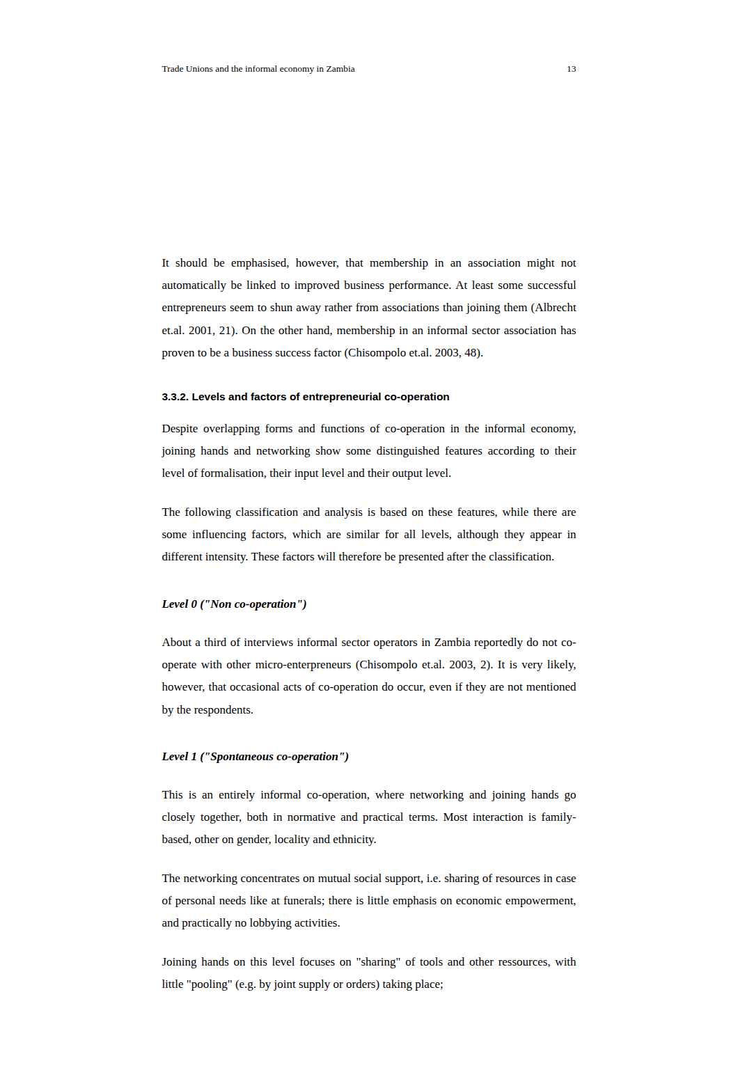Trade Unions and the informal economy in Zambia 13
It should be emphasised, however, that membership in an association might not automatically be linked to improved business performance. At least some successful entrepreneurs seem to shun away rather from associations than joining them (Albrecht et.al. 2001, 21). On the other hand, membership in an informal sector association has proven to be a business success factor (Chisompolo et.al. 2003, 48).
3.3.2. Levels and factors of entrepreneurial co-operation
Despite overlapping forms and functions of co-operation in the informal economy, joining hands and networking show some distinguished features according to their level of formalisation, their input level and their output level.
The following classification and analysis is based on these features, while there are some influencing factors, which are similar for all levels, although they appear in different intensity. These factors will therefore be presented after the classification.
Level 0 ("Non co-operation")
About a third of interviews informal sector operators in Zambia reportedly do not co-operate with other micro-enterpreneurs (Chisompolo et.al. 2003, 2). It is very likely, however, that occasional acts of co-operation do occur, even if they are not mentioned by the respondents.
Level 1 ("Spontaneous co-operation")
This is an entirely informal co-operation, where networking and joining hands go closely together, both in normative and practical terms. Most interaction is family-based, other on gender, locality and ethnicity.
The networking concentrates on mutual social support, i.e. sharing of resources in case of personal needs like at funerals; there is little emphasis on economic empowerment, and practically no lobbying activities.
Joining hands on this level focuses on "sharing" of tools and other ressources, with little "pooling" (e.g. by joint supply or orders) taking place;